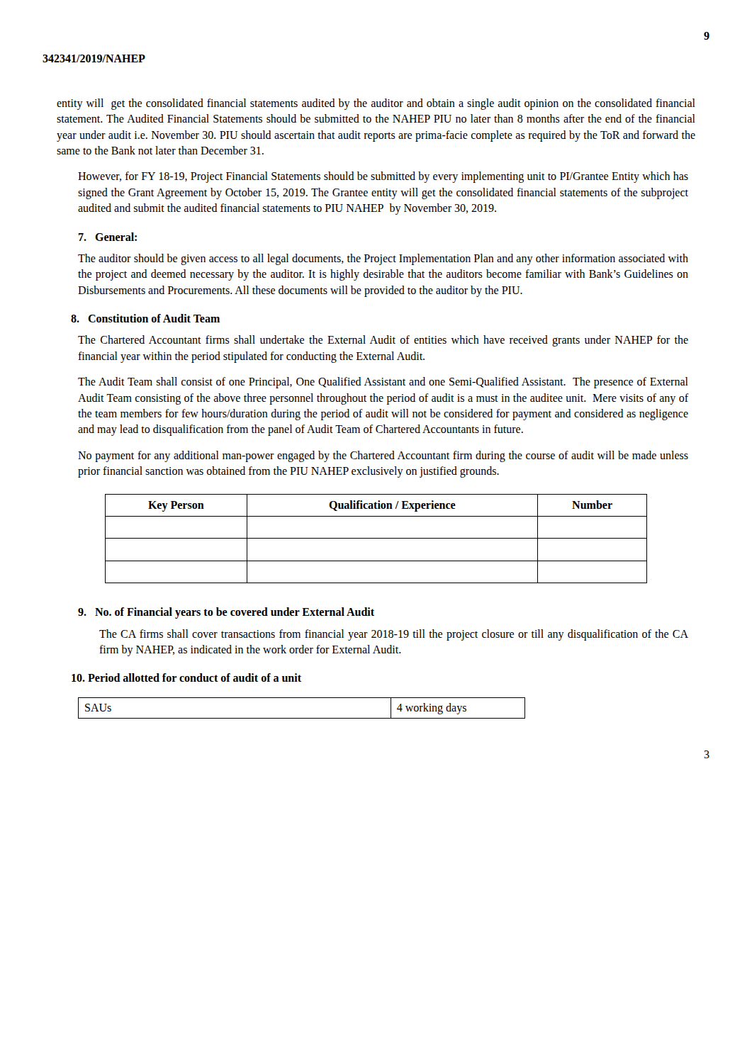9
342341/2019/NAHEP
entity will get the consolidated financial statements audited by the auditor and obtain a single audit opinion on the consolidated financial statement. The Audited Financial Statements should be submitted to the NAHEP PIU no later than 8 months after the end of the financial year under audit i.e. November 30. PIU should ascertain that audit reports are prima-facie complete as required by the ToR and forward the same to the Bank not later than December 31.
However, for FY 18-19, Project Financial Statements should be submitted by every implementing unit to PI/Grantee Entity which has signed the Grant Agreement by October 15, 2019. The Grantee entity will get the consolidated financial statements of the subproject audited and submit the audited financial statements to PIU NAHEP by November 30, 2019.
7. General:
The auditor should be given access to all legal documents, the Project Implementation Plan and any other information associated with the project and deemed necessary by the auditor. It is highly desirable that the auditors become familiar with Bank’s Guidelines on Disbursements and Procurements. All these documents will be provided to the auditor by the PIU.
8. Constitution of Audit Team
The Chartered Accountant firms shall undertake the External Audit of entities which have received grants under NAHEP for the financial year within the period stipulated for conducting the External Audit.
The Audit Team shall consist of one Principal, One Qualified Assistant and one Semi-Qualified Assistant. The presence of External Audit Team consisting of the above three personnel throughout the period of audit is a must in the auditee unit. Mere visits of any of the team members for few hours/duration during the period of audit will not be considered for payment and considered as negligence and may lead to disqualification from the panel of Audit Team of Chartered Accountants in future.
No payment for any additional man-power engaged by the Chartered Accountant firm during the course of audit will be made unless prior financial sanction was obtained from the PIU NAHEP exclusively on justified grounds.
| Key Person | Qualification / Experience | Number |
| --- | --- | --- |
9. No. of Financial years to be covered under External Audit
The CA firms shall cover transactions from financial year 2018-19 till the project closure or till any disqualification of the CA firm by NAHEP, as indicated in the work order for External Audit.
10. Period allotted for conduct of audit of a unit
| SAUs | 4 working days |
3